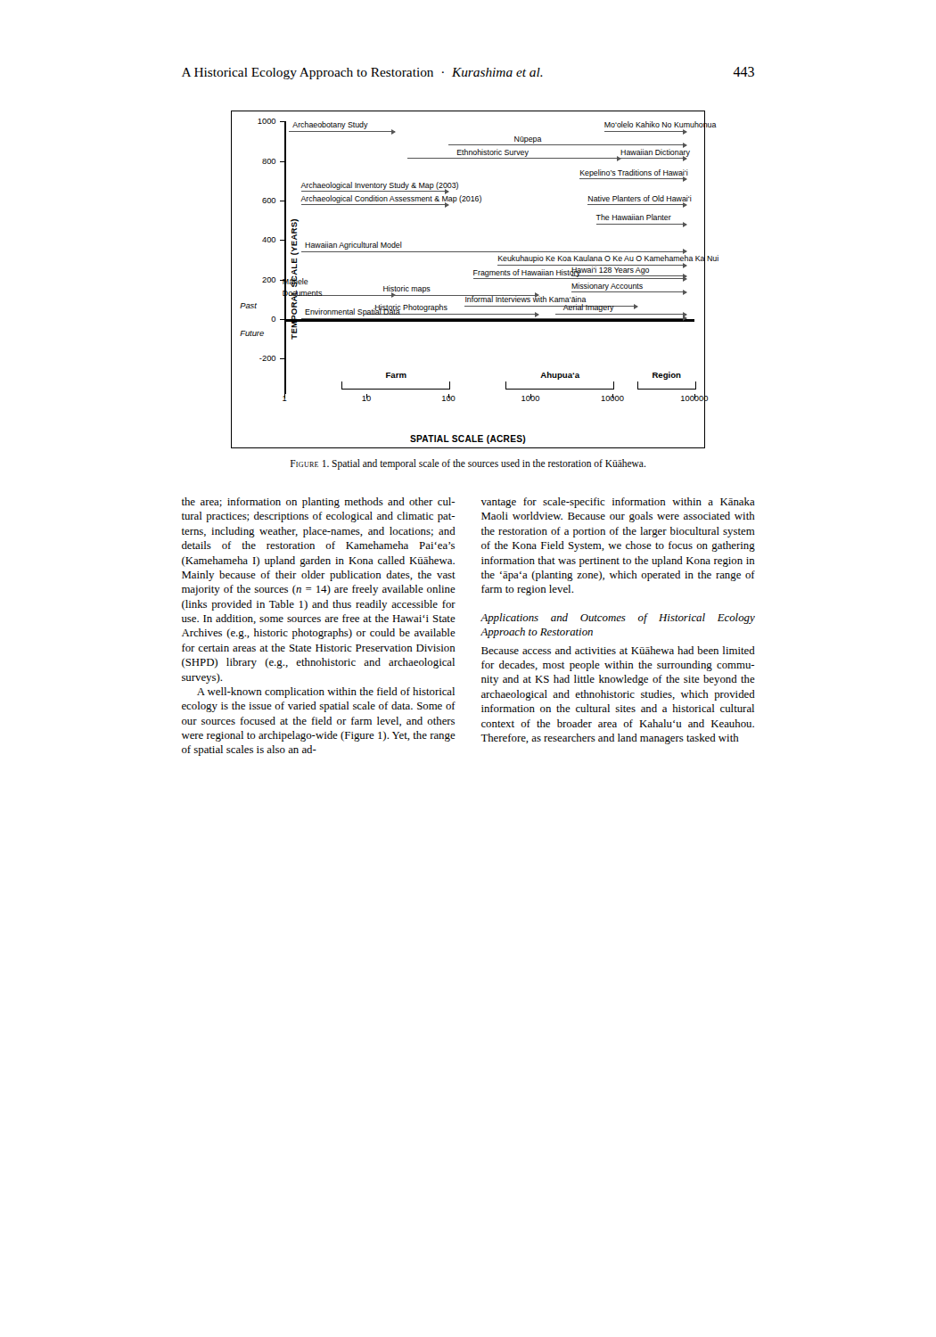A Historical Ecology Approach to Restoration · Kurashima et al.
443
TEMPORAL SCALE (YEARS)
SPATIAL SCALE (ACRES)
1000
800
600
400
200
0
-200
Past
Future
1
10
100
1000
10000
100000
Archaeobotany Study
Mo‘olelo Kahiko No Kumuhonua
Nūpepa
Ethnohistoric Survey
Hawaiian Dictionary
Kepelino’s Traditions of Hawai‘i
Archaeological Inventory Study & Map (2003)
Archaeological Condition Assessment & Map (2016)
Native Planters of Old Hawai‘i
The Hawaiian Planter
Hawaiian Agricultural Model
Keukuhaupio Ke Koa Kaulana O Ke Au O Kamehameha Ka Nui
Hawai‘i 128 Years Ago
Fragments of Hawaiian History
Māhele
Documents
Historic maps
Missionary Accounts
Informal Interviews with Kama‘āina
Historic Photographs
Aerial Imagery
Environmental Spatial Data
Farm
Ahupua‘a
Region
Figure 1. Spatial and temporal scale of the sources used in the restoration of Kūāhewa.
the area; information on planting methods and other cultural practices; descriptions of ecological and climatic patterns, including weather, place-names, and locations; and details of the restoration of Kamehameha Pai‘ea’s (Kamehameha I) upland garden in Kona called Kūāhewa. Mainly because of their older publication dates, the vast majority of the sources (n = 14) are freely available online (links provided in Table 1) and thus readily accessible for use. In addition, some sources are free at the Hawai‘i State Archives (e.g., historic photographs) or could be available for certain areas at the State Historic Preservation Division (SHPD) library (e.g., ethnohistoric and archaeological surveys).
A well-known complication within the field of historical ecology is the issue of varied spatial scale of data. Some of our sources focused at the field or farm level, and others were regional to archipelago-wide (Figure 1). Yet, the range of spatial scales is also an ad-
vantage for scale-specific information within a Kānaka Maoli worldview. Because our goals were associated with the restoration of a portion of the larger biocultural system of the Kona Field System, we chose to focus on gathering information that was pertinent to the upland Kona region in the ‘āpa‘a (planting zone), which operated in the range of farm to region level.
Applications and Outcomes of Historical Ecology Approach to Restoration
Because access and activities at Kūāhewa had been limited for decades, most people within the surrounding community and at KS had little knowledge of the site beyond the archaeological and ethnohistoric studies, which provided information on the cultural sites and a historical cultural context of the broader area of Kahalu‘u and Keauhou. Therefore, as researchers and land managers tasked with